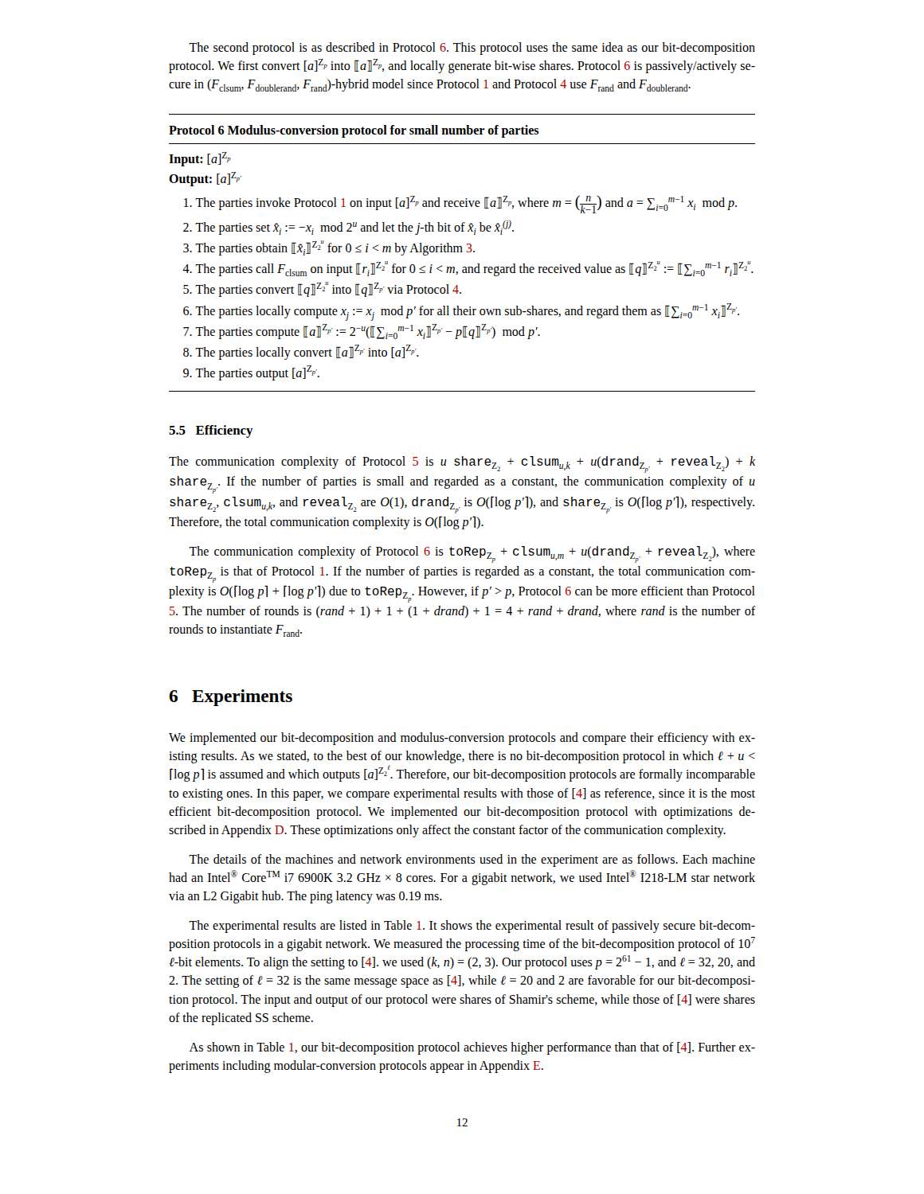The second protocol is as described in Protocol 6. This protocol uses the same idea as our bit-decomposition protocol. We first convert [a]Zp into ⟦a⟧Zp, and locally generate bit-wise shares. Protocol 6 is passively/actively secure in (Fclsum, Fdoublerand, Frand)-hybrid model since Protocol 1 and Protocol 4 use Frand and Fdoublerand.
Protocol 6 Modulus-conversion protocol for small number of parties
Input: [a]Zp
Output: [a]Zp′
The parties invoke Protocol 1 on input [a]Zp and receive ⟦a⟧Zp, where m = (nk−1) and a = ∑i=0m−1 xi mod p.
The parties set x̂i := −xi mod 2u and let the j-th bit of x̂i be x̂i(j).
The parties obtain ⟦x̂i⟧Z2u for 0 ≤ i < m by Algorithm 3.
The parties call Fclsum on input ⟦ri⟧Z2u for 0 ≤ i < m, and regard the received value as ⟦q⟧Z2u := ⟦∑i=0m−1 ri⟧Z2u.
The parties convert ⟦q⟧Z2u into ⟦q⟧Zp′ via Protocol 4.
The parties locally compute xj := xj mod p′ for all their own sub-shares, and regard them as ⟦∑i=0m−1 xi⟧Zp′.
The parties compute ⟦a⟧Zp′ := 2−u(⟦∑i=0m−1 xi⟧Zp′ − p⟦q⟧Zp′) mod p′.
The parties locally convert ⟦a⟧Zp′ into [a]Zp′.
The parties output [a]Zp′.
5.5 Efficiency
The communication complexity of Protocol 5 is u shareZ2 + clsumu,k + u(drandZp′ + revealZ2) + k shareZp′. If the number of parties is small and regarded as a constant, the communication complexity of u shareZ2, clsumu,k, and revealZ2 are O(1), drandZp′ is O(⌈log p′⌉), and shareZp′ is O(⌈log p′⌉), respectively. Therefore, the total communication complexity is O(⌈log p′⌉).
The communication complexity of Protocol 6 is toRepZp + clsumu,m + u(drandZp′ + revealZ2), where toRepZp is that of Protocol 1. If the number of parties is regarded as a constant, the total communication complexity is O(⌈log p⌉ + ⌈log p′⌉) due to toRepZp. However, if p′ > p, Protocol 6 can be more efficient than Protocol 5. The number of rounds is (rand + 1) + 1 + (1 + drand) + 1 = 4 + rand + drand, where rand is the number of rounds to instantiate Frand.
6 Experiments
We implemented our bit-decomposition and modulus-conversion protocols and compare their efficiency with existing results. As we stated, to the best of our knowledge, there is no bit-decomposition protocol in which ℓ + u < ⌈log p⌉ is assumed and which outputs [a]Z2ℓ. Therefore, our bit-decomposition protocols are formally incomparable to existing ones. In this paper, we compare experimental results with those of [4] as reference, since it is the most efficient bit-decomposition protocol. We implemented our bit-decomposition protocol with optimizations described in Appendix D. These optimizations only affect the constant factor of the communication complexity.
The details of the machines and network environments used in the experiment are as follows. Each machine had an Intel® CoreTM i7 6900K 3.2 GHz × 8 cores. For a gigabit network, we used Intel® I218-LM star network via an L2 Gigabit hub. The ping latency was 0.19 ms.
The experimental results are listed in Table 1. It shows the experimental result of passively secure bit-decomposition protocols in a gigabit network. We measured the processing time of the bit-decomposition protocol of 107 ℓ-bit elements. To align the setting to [4]. we used (k, n) = (2, 3). Our protocol uses p = 261 − 1, and ℓ = 32, 20, and 2. The setting of ℓ = 32 is the same message space as [4], while ℓ = 20 and 2 are favorable for our bit-decomposition protocol. The input and output of our protocol were shares of Shamir's scheme, while those of [4] were shares of the replicated SS scheme.
As shown in Table 1, our bit-decomposition protocol achieves higher performance than that of [4]. Further experiments including modular-conversion protocols appear in Appendix E.
12